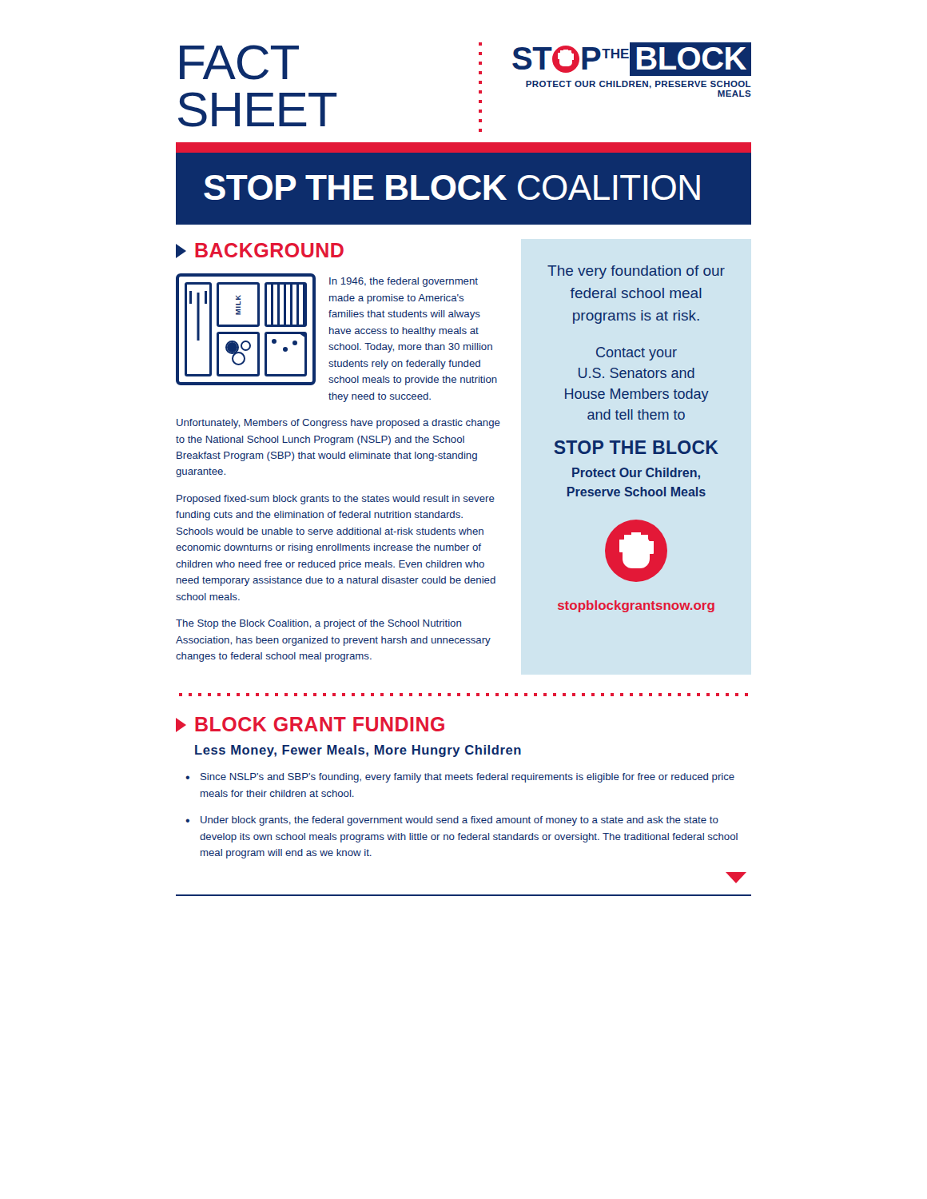FACT SHEET
ST P THE BLOCK
PROTECT OUR CHILDREN, PRESERVE SCHOOL MEALS
STOP THE BLOCK COALITION
BACKGROUND
MILK
In 1946, the federal government made a promise to America's families that students will always have access to healthy meals at school. Today, more than 30 million students rely on federally funded school meals to provide the nutrition they need to succeed.
Unfortunately, Members of Congress have proposed a drastic change to the National School Lunch Program (NSLP) and the School Breakfast Program (SBP) that would eliminate that long-standing guarantee.
Proposed fixed-sum block grants to the states would result in severe funding cuts and the elimination of federal nutrition standards. Schools would be unable to serve additional at-risk students when economic downturns or rising enrollments increase the number of children who need free or reduced price meals. Even children who need temporary assistance due to a natural disaster could be denied school meals.
The Stop the Block Coalition, a project of the School Nutrition Association, has been organized to prevent harsh and unnecessary changes to federal school meal programs.
The very foundation of our federal school meal programs is at risk.
Contact your
U.S. Senators and
House Members today
and tell them to
STOP THE BLOCK
Protect Our Children,
Preserve School Meals
stopblockgrantsnow.org
BLOCK GRANT FUNDING
Less Money, Fewer Meals, More Hungry Children
Since NSLP's and SBP's founding, every family that meets federal requirements is eligible for free or reduced price meals for their children at school.
Under block grants, the federal government would send a fixed amount of money to a state and ask the state to develop its own school meals programs with little or no federal standards or oversight. The traditional federal school meal program will end as we know it.